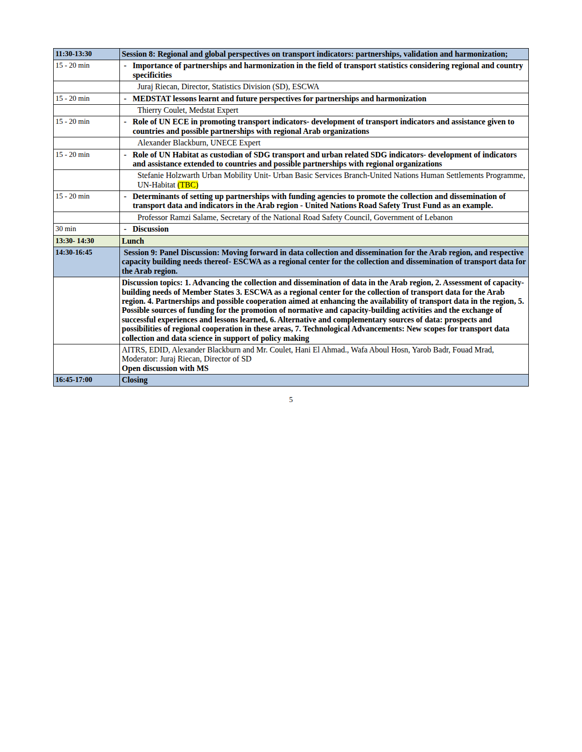| 11:30-13:30 | Session 8: Regional and global perspectives on transport indicators: partnerships, validation and harmonization; |
| 15 - 20 min | - Importance of partnerships and harmonization in the field of transport statistics considering regional and country specificities |
| | Juraj Riecan, Director, Statistics Division (SD), ESCWA |
| 15 - 20 min | - MEDSTAT lessons learnt and future perspectives for partnerships and harmonization |
| | Thierry Coulet, Medstat Expert |
| 15 - 20 min | - Role of UN ECE in promoting transport indicators- development of transport indicators and assistance given to countries and possible partnerships with regional Arab organizations |
| | Alexander Blackburn, UNECE Expert |
| 15 - 20 min | - Role of UN Habitat as custodian of SDG transport and urban related SDG indicators- development of indicators and assistance extended to countries and possible partnerships with regional organizations |
| | Stefanie Holzwarth Urban Mobility Unit- Urban Basic Services Branch-United Nations Human Settlements Programme, UN-Habitat (TBC) |
| 15 - 20 min | - Determinants of setting up partnerships with funding agencies to promote the collection and dissemination of transport data and indicators in the Arab region - United Nations Road Safety Trust Fund as an example. |
| | Professor Ramzi Salame, Secretary of the National Road Safety Council, Government of Lebanon |
| 30 min | - Discussion |
| 13:30- 14:30 | Lunch |
| 14:30-16:45 | Session 9: Panel Discussion: Moving forward in data collection and dissemination for the Arab region, and respective capacity building needs thereof- ESCWA as a regional center for the collection and dissemination of transport data for the Arab region. |
| | Discussion topics: 1. Advancing the collection and dissemination of data in the Arab region, 2. Assessment of capacity-building needs of Member States 3. ESCWA as a regional center for the collection of transport data for the Arab region. 4. Partnerships and possible cooperation aimed at enhancing the availability of transport data in the region, 5. Possible sources of funding for the promotion of normative and capacity-building activities and the exchange of successful experiences and lessons learned, 6. Alternative and complementary sources of data: prospects and possibilities of regional cooperation in these areas, 7. Technological Advancements: New scopes for transport data collection and data science in support of policy making |
| | AITRS, EDID, Alexander Blackburn and Mr. Coulet, Hani El Ahmad., Wafa Aboul Hosn, Yarob Badr, Fouad Mrad, Moderator: Juraj Riecan, Director of SD Open discussion with MS |
| 16:45-17:00 | Closing |
5